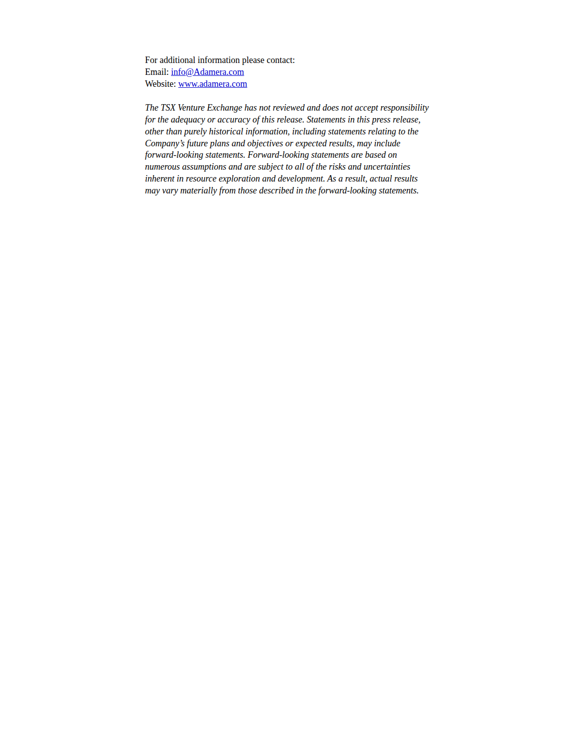For additional information please contact:
Email: info@Adamera.com
Website: www.adamera.com
The TSX Venture Exchange has not reviewed and does not accept responsibility for the adequacy or accuracy of this release. Statements in this press release, other than purely historical information, including statements relating to the Company’s future plans and objectives or expected results, may include forward-looking statements. Forward-looking statements are based on numerous assumptions and are subject to all of the risks and uncertainties inherent in resource exploration and development. As a result, actual results may vary materially from those described in the forward-looking statements.